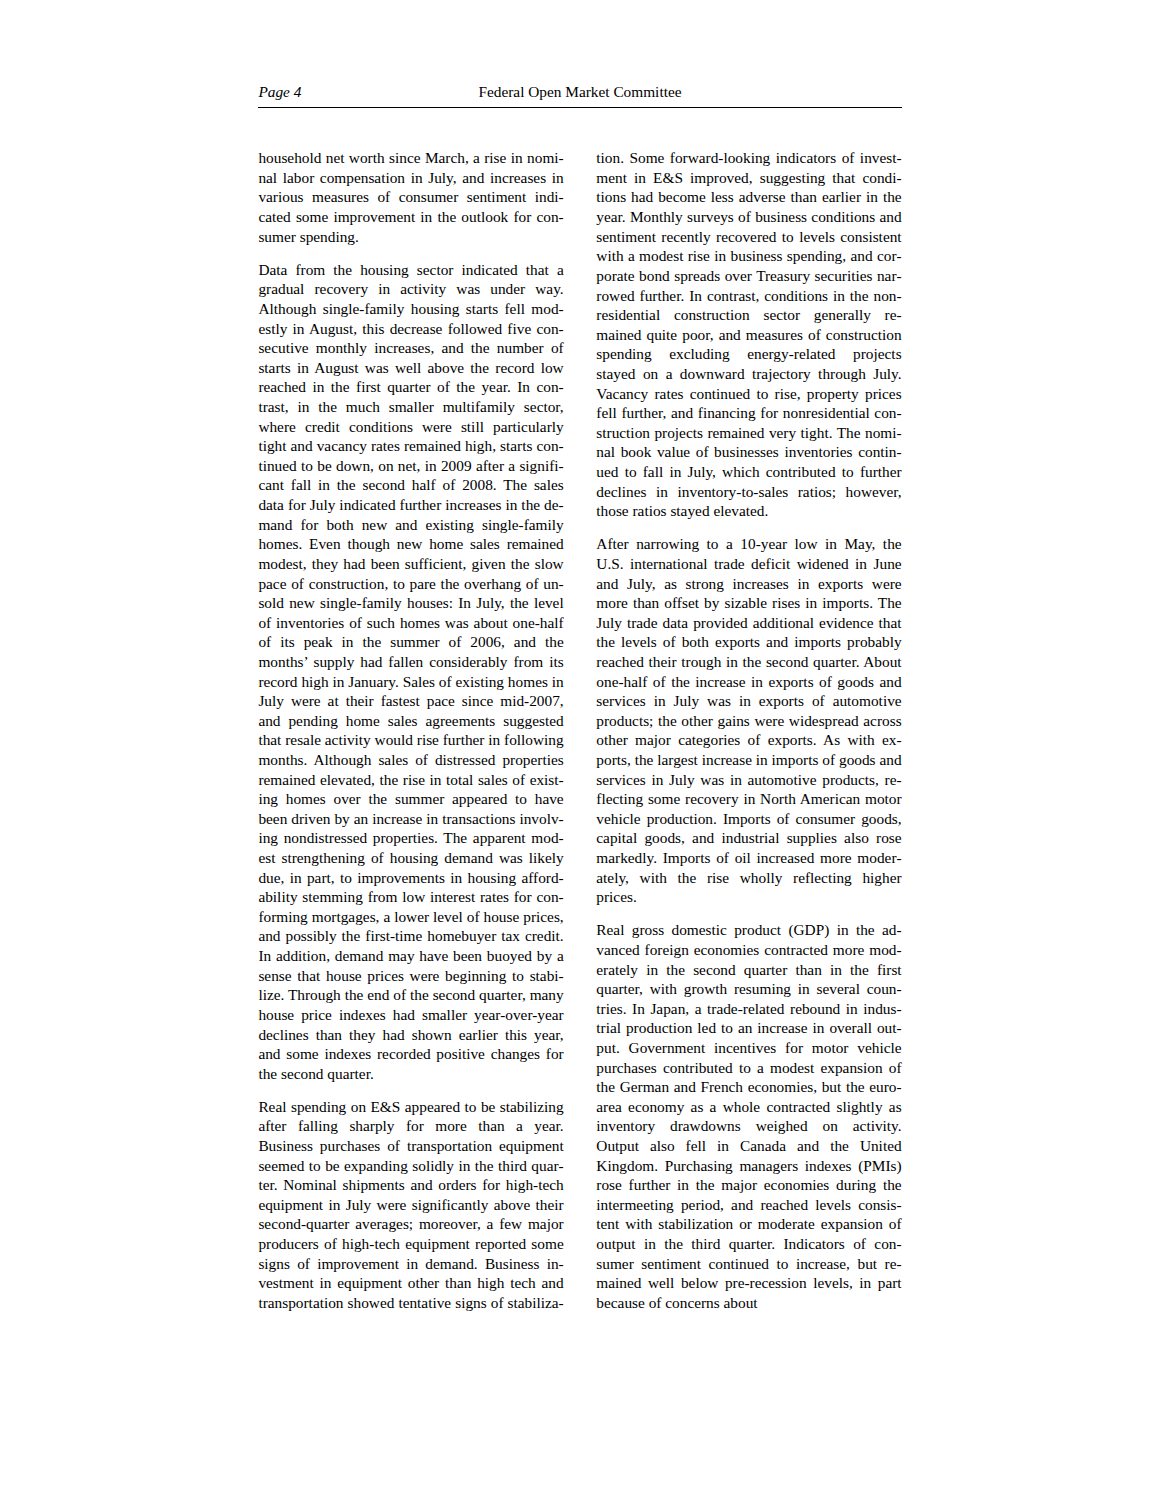Page 4
Federal Open Market Committee
household net worth since March, a rise in nominal labor compensation in July, and increases in various measures of consumer sentiment indicated some improvement in the outlook for consumer spending.
Data from the housing sector indicated that a gradual recovery in activity was under way. Although single-family housing starts fell modestly in August, this decrease followed five consecutive monthly increases, and the number of starts in August was well above the record low reached in the first quarter of the year. In contrast, in the much smaller multifamily sector, where credit conditions were still particularly tight and vacancy rates remained high, starts continued to be down, on net, in 2009 after a significant fall in the second half of 2008. The sales data for July indicated further increases in the demand for both new and existing single-family homes. Even though new home sales remained modest, they had been sufficient, given the slow pace of construction, to pare the overhang of unsold new single-family houses: In July, the level of inventories of such homes was about one-half of its peak in the summer of 2006, and the months’ supply had fallen considerably from its record high in January. Sales of existing homes in July were at their fastest pace since mid-2007, and pending home sales agreements suggested that resale activity would rise further in following months. Although sales of distressed properties remained elevated, the rise in total sales of existing homes over the summer appeared to have been driven by an increase in transactions involving nondistressed properties. The apparent modest strengthening of housing demand was likely due, in part, to improvements in housing affordability stemming from low interest rates for conforming mortgages, a lower level of house prices, and possibly the first-time homebuyer tax credit. In addition, demand may have been buoyed by a sense that house prices were beginning to stabilize. Through the end of the second quarter, many house price indexes had smaller year-over-year declines than they had shown earlier this year, and some indexes recorded positive changes for the second quarter.
Real spending on E&S appeared to be stabilizing after falling sharply for more than a year. Business purchases of transportation equipment seemed to be expanding solidly in the third quarter. Nominal shipments and orders for high-tech equipment in July were significantly above their second-quarter averages; moreover, a few major producers of high-tech equipment reported some signs of improvement in demand. Business investment in equipment other than high tech and transportation showed tentative signs of stabilization. Some forward-looking indicators of investment in E&S improved, suggesting that conditions had become less adverse than earlier in the year. Monthly surveys of business conditions and sentiment recently recovered to levels consistent with a modest rise in business spending, and corporate bond spreads over Treasury securities narrowed further. In contrast, conditions in the nonresidential construction sector generally remained quite poor, and measures of construction spending excluding energy-related projects stayed on a downward trajectory through July. Vacancy rates continued to rise, property prices fell further, and financing for nonresidential construction projects remained very tight. The nominal book value of businesses inventories continued to fall in July, which contributed to further declines in inventory-to-sales ratios; however, those ratios stayed elevated.
After narrowing to a 10-year low in May, the U.S. international trade deficit widened in June and July, as strong increases in exports were more than offset by sizable rises in imports. The July trade data provided additional evidence that the levels of both exports and imports probably reached their trough in the second quarter. About one-half of the increase in exports of goods and services in July was in exports of automotive products; the other gains were widespread across other major categories of exports. As with exports, the largest increase in imports of goods and services in July was in automotive products, reflecting some recovery in North American motor vehicle production. Imports of consumer goods, capital goods, and industrial supplies also rose markedly. Imports of oil increased more moderately, with the rise wholly reflecting higher prices.
Real gross domestic product (GDP) in the advanced foreign economies contracted more moderately in the second quarter than in the first quarter, with growth resuming in several countries. In Japan, a trade-related rebound in industrial production led to an increase in overall output. Government incentives for motor vehicle purchases contributed to a modest expansion of the German and French economies, but the euro-area economy as a whole contracted slightly as inventory drawdowns weighed on activity. Output also fell in Canada and the United Kingdom. Purchasing managers indexes (PMIs) rose further in the major economies during the intermeeting period, and reached levels consistent with stabilization or moderate expansion of output in the third quarter. Indicators of consumer sentiment continued to increase, but remained well below pre-recession levels, in part because of concerns about